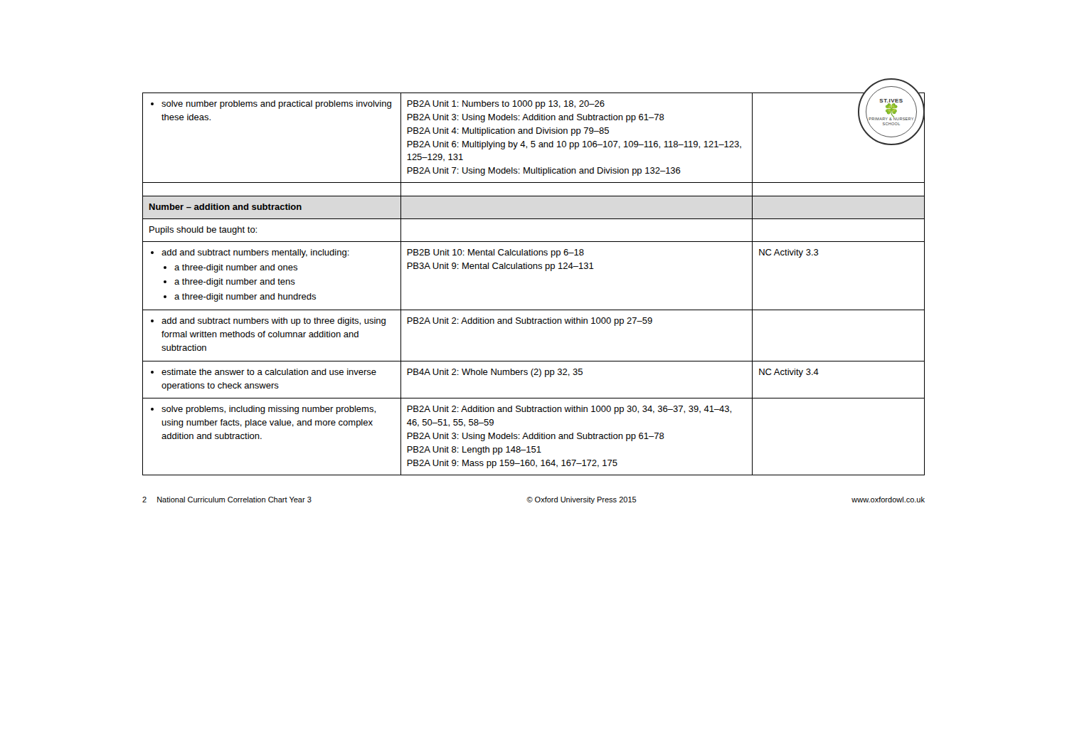ST.IVES
🍀
PRIMARY & NURSERY SCHOOL
| solve number problems and practical problems involving these ideas. | PB2A Unit 1: Numbers to 1000 pp 13, 18, 20–26 PB2A Unit 3: Using Models: Addition and Subtraction pp 61–78 PB2A Unit 4: Multiplication and Division pp 79–85 PB2A Unit 6: Multiplying by 4, 5 and 10 pp 106–107, 109–116, 118–119, 121–123, 125–129, 131 PB2A Unit 7: Using Models: Multiplication and Division pp 132–136 | |
| Number – addition and subtraction | | |
| Pupils should be taught to: | | |
| add and subtract numbers mentally, including: a three-digit number and ones a three-digit number and tens a three-digit number and hundreds | PB2B Unit 10: Mental Calculations pp 6–18 PB3A Unit 9: Mental Calculations pp 124–131 | NC Activity 3.3 |
| add and subtract numbers with up to three digits, using formal written methods of columnar addition and subtraction | PB2A Unit 2: Addition and Subtraction within 1000 pp 27–59 | |
| estimate the answer to a calculation and use inverse operations to check answers | PB4A Unit 2: Whole Numbers (2) pp 32, 35 | NC Activity 3.4 |
| solve problems, including missing number problems, using number facts, place value, and more complex addition and subtraction. | PB2A Unit 2: Addition and Subtraction within 1000 pp 30, 34, 36–37, 39, 41–43, 46, 50–51, 55, 58–59 PB2A Unit 3: Using Models: Addition and Subtraction pp 61–78 PB2A Unit 8: Length pp 148–151 PB2A Unit 9: Mass pp 159–160, 164, 167–172, 175 | |
2 National Curriculum Correlation Chart Year 3
© Oxford University Press 2015
www.oxfordowl.co.uk